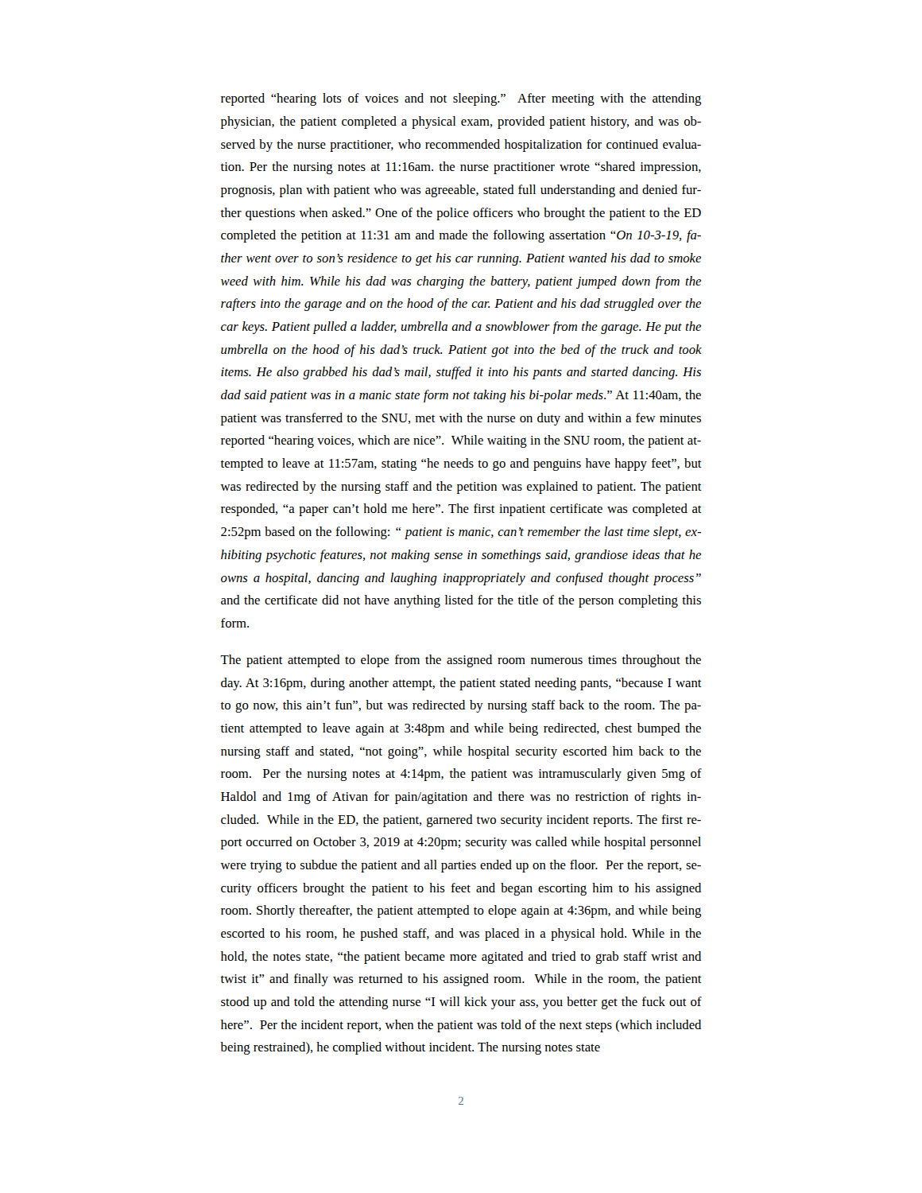reported “hearing lots of voices and not sleeping.” After meeting with the attending physician, the patient completed a physical exam, provided patient history, and was observed by the nurse practitioner, who recommended hospitalization for continued evaluation. Per the nursing notes at 11:16am. the nurse practitioner wrote “shared impression, prognosis, plan with patient who was agreeable, stated full understanding and denied further questions when asked.” One of the police officers who brought the patient to the ED completed the petition at 11:31 am and made the following assertation “On 10-3-19, father went over to son’s residence to get his car running. Patient wanted his dad to smoke weed with him. While his dad was charging the battery, patient jumped down from the rafters into the garage and on the hood of the car. Patient and his dad struggled over the car keys. Patient pulled a ladder, umbrella and a snowblower from the garage. He put the umbrella on the hood of his dad’s truck. Patient got into the bed of the truck and took items. He also grabbed his dad’s mail, stuffed it into his pants and started dancing. His dad said patient was in a manic state form not taking his bi-polar meds.” At 11:40am, the patient was transferred to the SNU, met with the nurse on duty and within a few minutes reported “hearing voices, which are nice”. While waiting in the SNU room, the patient attempted to leave at 11:57am, stating “he needs to go and penguins have happy feet”, but was redirected by the nursing staff and the petition was explained to patient. The patient responded, “a paper can’t hold me here”. The first inpatient certificate was completed at 2:52pm based on the following: “ patient is manic, can’t remember the last time slept, exhibiting psychotic features, not making sense in somethings said, grandiose ideas that he owns a hospital, dancing and laughing inappropriately and confused thought process” and the certificate did not have anything listed for the title of the person completing this form.
The patient attempted to elope from the assigned room numerous times throughout the day. At 3:16pm, during another attempt, the patient stated needing pants, “because I want to go now, this ain’t fun”, but was redirected by nursing staff back to the room. The patient attempted to leave again at 3:48pm and while being redirected, chest bumped the nursing staff and stated, “not going”, while hospital security escorted him back to the room. Per the nursing notes at 4:14pm, the patient was intramuscularly given 5mg of Haldol and 1mg of Ativan for pain/agitation and there was no restriction of rights included. While in the ED, the patient, garnered two security incident reports. The first report occurred on October 3, 2019 at 4:20pm; security was called while hospital personnel were trying to subdue the patient and all parties ended up on the floor. Per the report, security officers brought the patient to his feet and began escorting him to his assigned room. Shortly thereafter, the patient attempted to elope again at 4:36pm, and while being escorted to his room, he pushed staff, and was placed in a physical hold. While in the hold, the notes state, “the patient became more agitated and tried to grab staff wrist and twist it” and finally was returned to his assigned room. While in the room, the patient stood up and told the attending nurse “I will kick your ass, you better get the fuck out of here”. Per the incident report, when the patient was told of the next steps (which included being restrained), he complied without incident. The nursing notes state
2